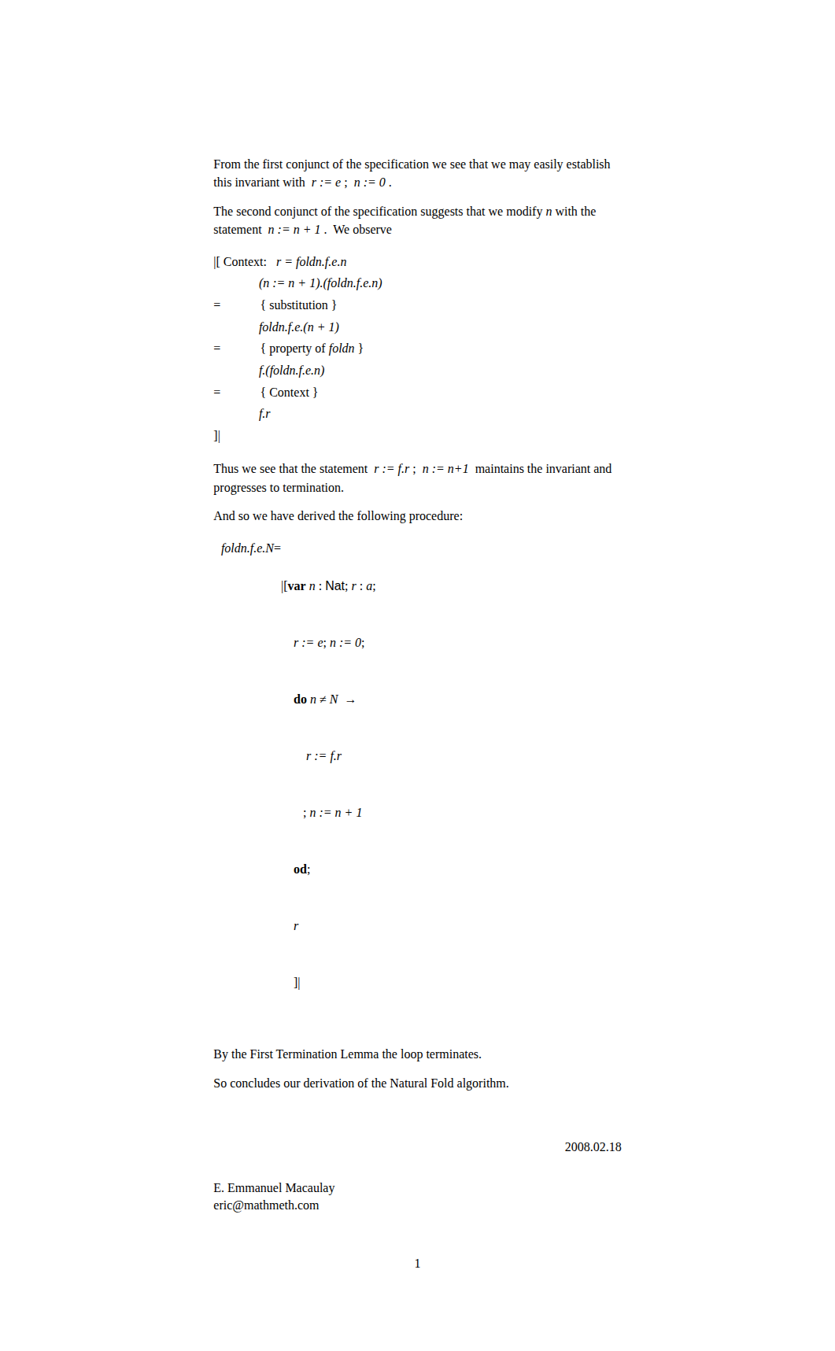From the first conjunct of the specification we see that we may easily establish this invariant with r := e ; n := 0 .
The second conjunct of the specification suggests that we modify n with the statement n := n + 1 . We observe
|[ Context: r = foldn.f.e.n (n := n + 1).(foldn.f.e.n) ={ substitution } foldn.f.e.(n + 1) ={ property of foldn } f.(foldn.f.e.n) ={ Context } f.r ]|
Thus we see that the statement r := f.r ; n := n+1 maintains the invariant and progresses to termination.
And so we have derived the following procedure:
| foldn.f.e.N | = | /[ var n : Nat ; r : a ; r := e ; n := 0 ; do n ≠ N → r := f.r ; n := n + 1 od ; r ]/ |
By the First Termination Lemma the loop terminates.
So concludes our derivation of the Natural Fold algorithm.
2008.02.18
E. Emmanuel Macaulay
eric@mathmeth.com
1